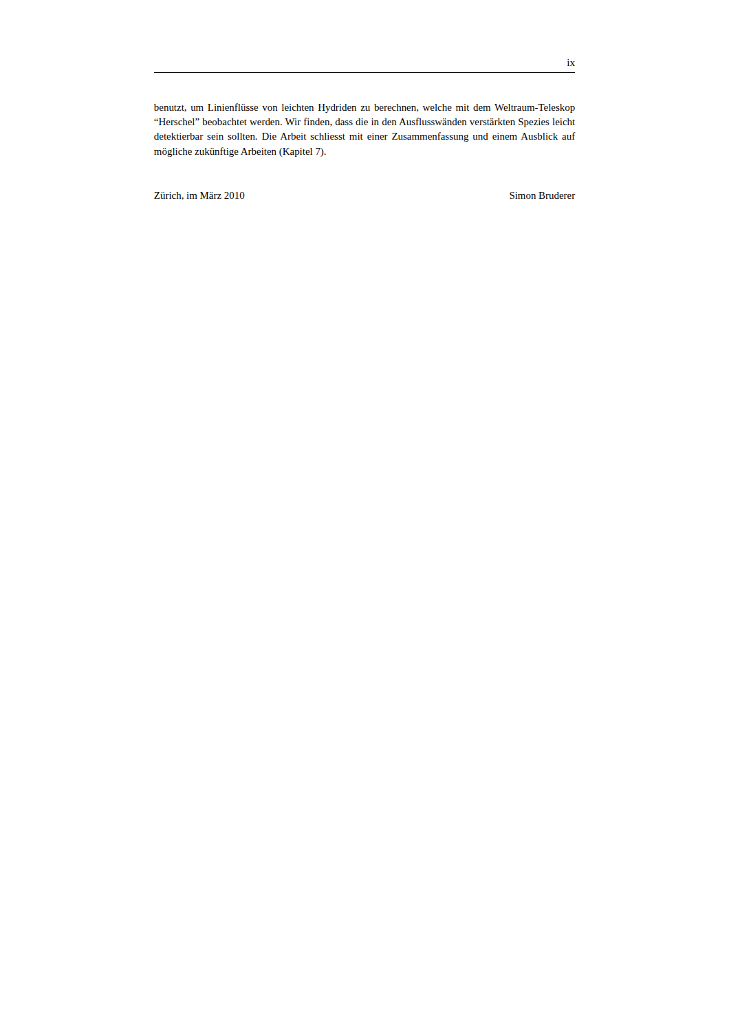ix
benutzt, um Linienflüsse von leichten Hydriden zu berechnen, welche mit dem Weltraum-Teleskop “Herschel” beobachtet werden. Wir finden, dass die in den Ausflusswänden verstärkten Spezies leicht detektierbar sein sollten. Die Arbeit schliesst mit einer Zusammenfassung und einem Ausblick auf mögliche zukünftige Arbeiten (Kapitel 7).
Zürich, im März 2010
Simon Bruderer